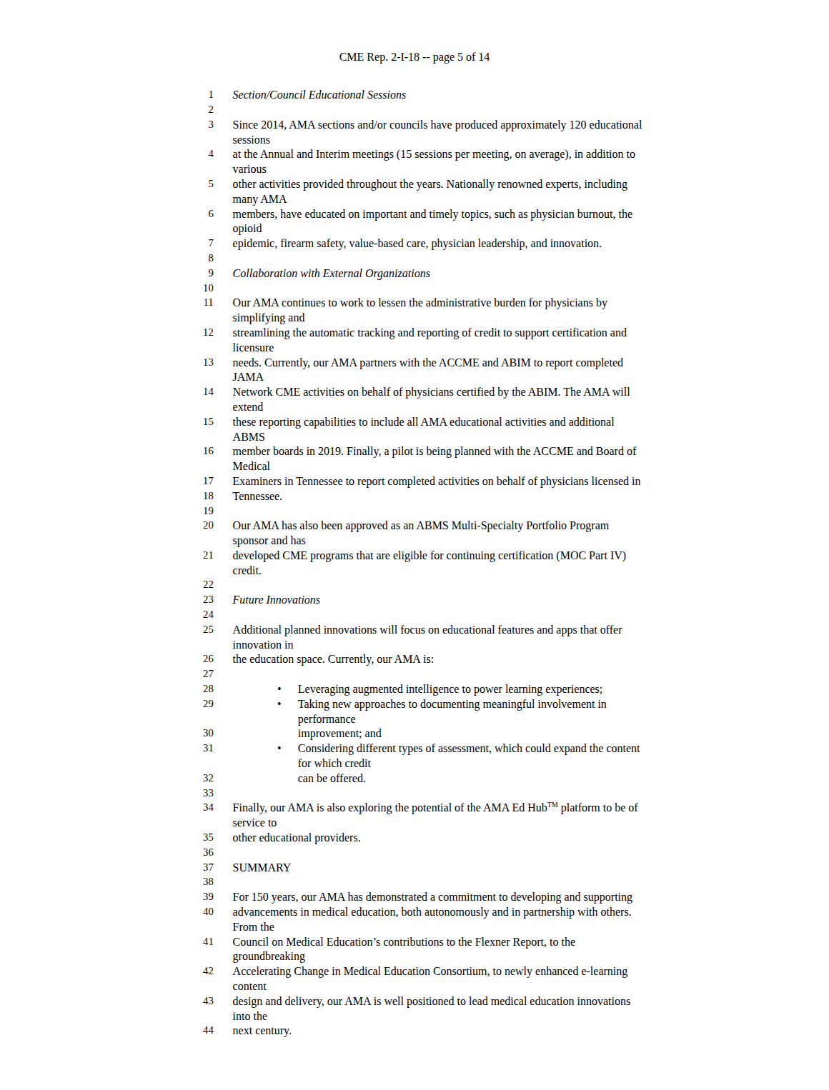CME Rep. 2-I-18 -- page 5 of 14
| 1 | Section/Council Educational Sessions |
| 2 | |
| 3 | Since 2014, AMA sections and/or councils have produced approximately 120 educational sessions |
| 4 | at the Annual and Interim meetings (15 sessions per meeting, on average), in addition to various |
| 5 | other activities provided throughout the years. Nationally renowned experts, including many AMA |
| 6 | members, have educated on important and timely topics, such as physician burnout, the opioid |
| 7 | epidemic, firearm safety, value-based care, physician leadership, and innovation. |
| 8 | |
| 9 | Collaboration with External Organizations |
| 10 | |
| 11 | Our AMA continues to work to lessen the administrative burden for physicians by simplifying and |
| 12 | streamlining the automatic tracking and reporting of credit to support certification and licensure |
| 13 | needs. Currently, our AMA partners with the ACCME and ABIM to report completed JAMA |
| 14 | Network CME activities on behalf of physicians certified by the ABIM. The AMA will extend |
| 15 | these reporting capabilities to include all AMA educational activities and additional ABMS |
| 16 | member boards in 2019. Finally, a pilot is being planned with the ACCME and Board of Medical |
| 17 | Examiners in Tennessee to report completed activities on behalf of physicians licensed in |
| 18 | Tennessee. |
| 19 | |
| 20 | Our AMA has also been approved as an ABMS Multi-Specialty Portfolio Program sponsor and has |
| 21 | developed CME programs that are eligible for continuing certification (MOC Part IV) credit. |
| 22 | |
| 23 | Future Innovations |
| 24 | |
| 25 | Additional planned innovations will focus on educational features and apps that offer innovation in |
| 26 | the education space. Currently, our AMA is: |
| 27 | |
| 28 | • Leveraging augmented intelligence to power learning experiences; |
| 29 | • Taking new approaches to documenting meaningful involvement in performance |
| 30 | improvement; and |
| 31 | • Considering different types of assessment, which could expand the content for which credit |
| 32 | can be offered. |
| 33 | |
| 34 | Finally, our AMA is also exploring the potential of the AMA Ed Hub TM platform to be of service to |
| 35 | other educational providers. |
| 36 | |
| 37 | SUMMARY |
| 38 | |
| 39 | For 150 years, our AMA has demonstrated a commitment to developing and supporting |
| 40 | advancements in medical education, both autonomously and in partnership with others. From the |
| 41 | Council on Medical Education’s contributions to the Flexner Report, to the groundbreaking |
| 42 | Accelerating Change in Medical Education Consortium, to newly enhanced e-learning content |
| 43 | design and delivery, our AMA is well positioned to lead medical education innovations into the |
| 44 | next century. |